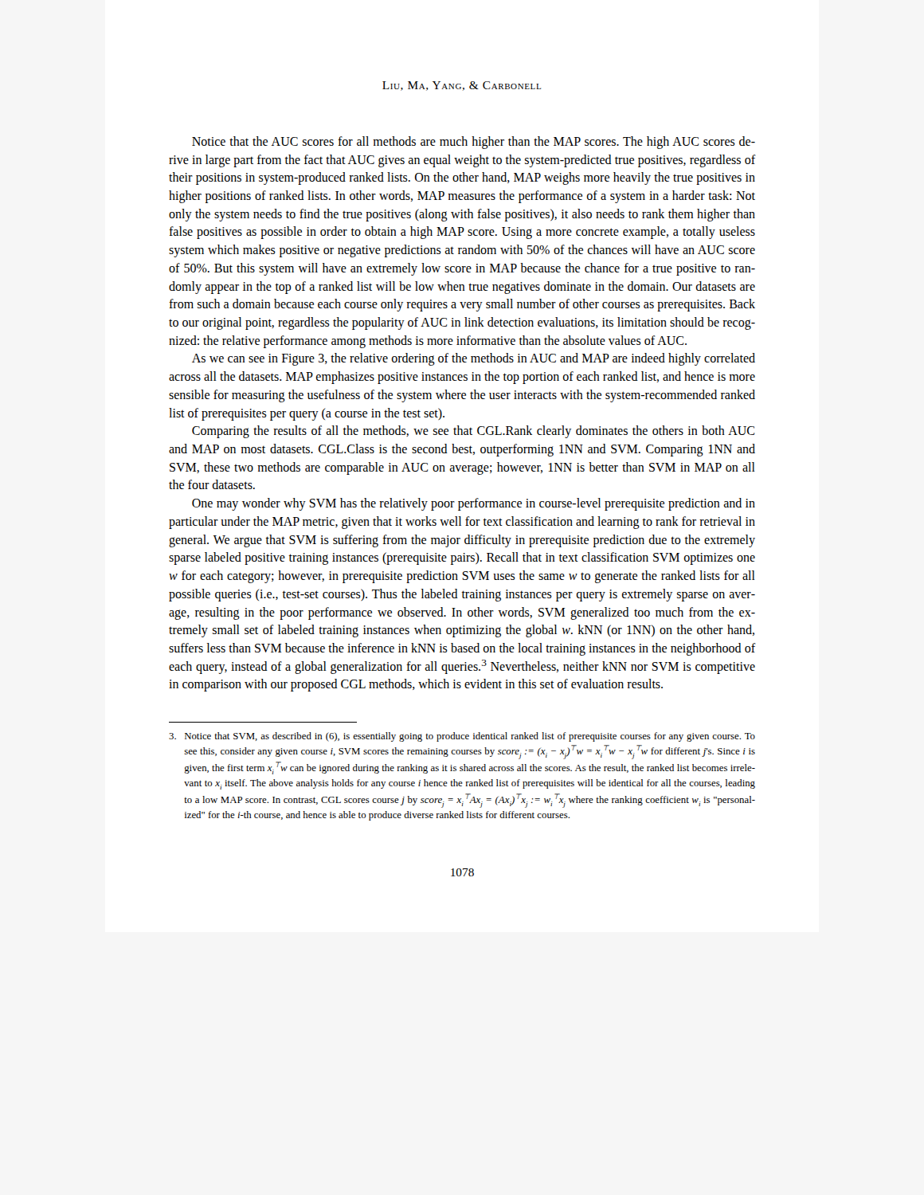Liu, Ma, Yang, & Carbonell
Notice that the AUC scores for all methods are much higher than the MAP scores. The high AUC scores derive in large part from the fact that AUC gives an equal weight to the system-predicted true positives, regardless of their positions in system-produced ranked lists. On the other hand, MAP weighs more heavily the true positives in higher positions of ranked lists. In other words, MAP measures the performance of a system in a harder task: Not only the system needs to find the true positives (along with false positives), it also needs to rank them higher than false positives as possible in order to obtain a high MAP score. Using a more concrete example, a totally useless system which makes positive or negative predictions at random with 50% of the chances will have an AUC score of 50%. But this system will have an extremely low score in MAP because the chance for a true positive to randomly appear in the top of a ranked list will be low when true negatives dominate in the domain. Our datasets are from such a domain because each course only requires a very small number of other courses as prerequisites. Back to our original point, regardless the popularity of AUC in link detection evaluations, its limitation should be recognized: the relative performance among methods is more informative than the absolute values of AUC.
As we can see in Figure 3, the relative ordering of the methods in AUC and MAP are indeed highly correlated across all the datasets. MAP emphasizes positive instances in the top portion of each ranked list, and hence is more sensible for measuring the usefulness of the system where the user interacts with the system-recommended ranked list of prerequisites per query (a course in the test set).
Comparing the results of all the methods, we see that CGL.Rank clearly dominates the others in both AUC and MAP on most datasets. CGL.Class is the second best, outperforming 1NN and SVM. Comparing 1NN and SVM, these two methods are comparable in AUC on average; however, 1NN is better than SVM in MAP on all the four datasets.
One may wonder why SVM has the relatively poor performance in course-level prerequisite prediction and in particular under the MAP metric, given that it works well for text classification and learning to rank for retrieval in general. We argue that SVM is suffering from the major difficulty in prerequisite prediction due to the extremely sparse labeled positive training instances (prerequisite pairs). Recall that in text classification SVM optimizes one w for each category; however, in prerequisite prediction SVM uses the same w to generate the ranked lists for all possible queries (i.e., test-set courses). Thus the labeled training instances per query is extremely sparse on average, resulting in the poor performance we observed. In other words, SVM generalized too much from the extremely small set of labeled training instances when optimizing the global w. kNN (or 1NN) on the other hand, suffers less than SVM because the inference in kNN is based on the local training instances in the neighborhood of each query, instead of a global generalization for all queries.3 Nevertheless, neither kNN nor SVM is competitive in comparison with our proposed CGL methods, which is evident in this set of evaluation results.
3. Notice that SVM, as described in (6), is essentially going to produce identical ranked list of prerequisite courses for any given course. To see this, consider any given course i, SVM scores the remaining courses by scorej := (xi − xj)⊤w = xi⊤w − xj⊤w for different j's. Since i is given, the first term xi⊤w can be ignored during the ranking as it is shared across all the scores. As the result, the ranked list becomes irrelevant to xi itself. The above analysis holds for any course i hence the ranked list of prerequisites will be identical for all the courses, leading to a low MAP score. In contrast, CGL scores course j by scorej = xi⊤Axj = (Axi)⊤xj := wi⊤xj where the ranking coefficient wi is "personalized" for the i-th course, and hence is able to produce diverse ranked lists for different courses.
1078